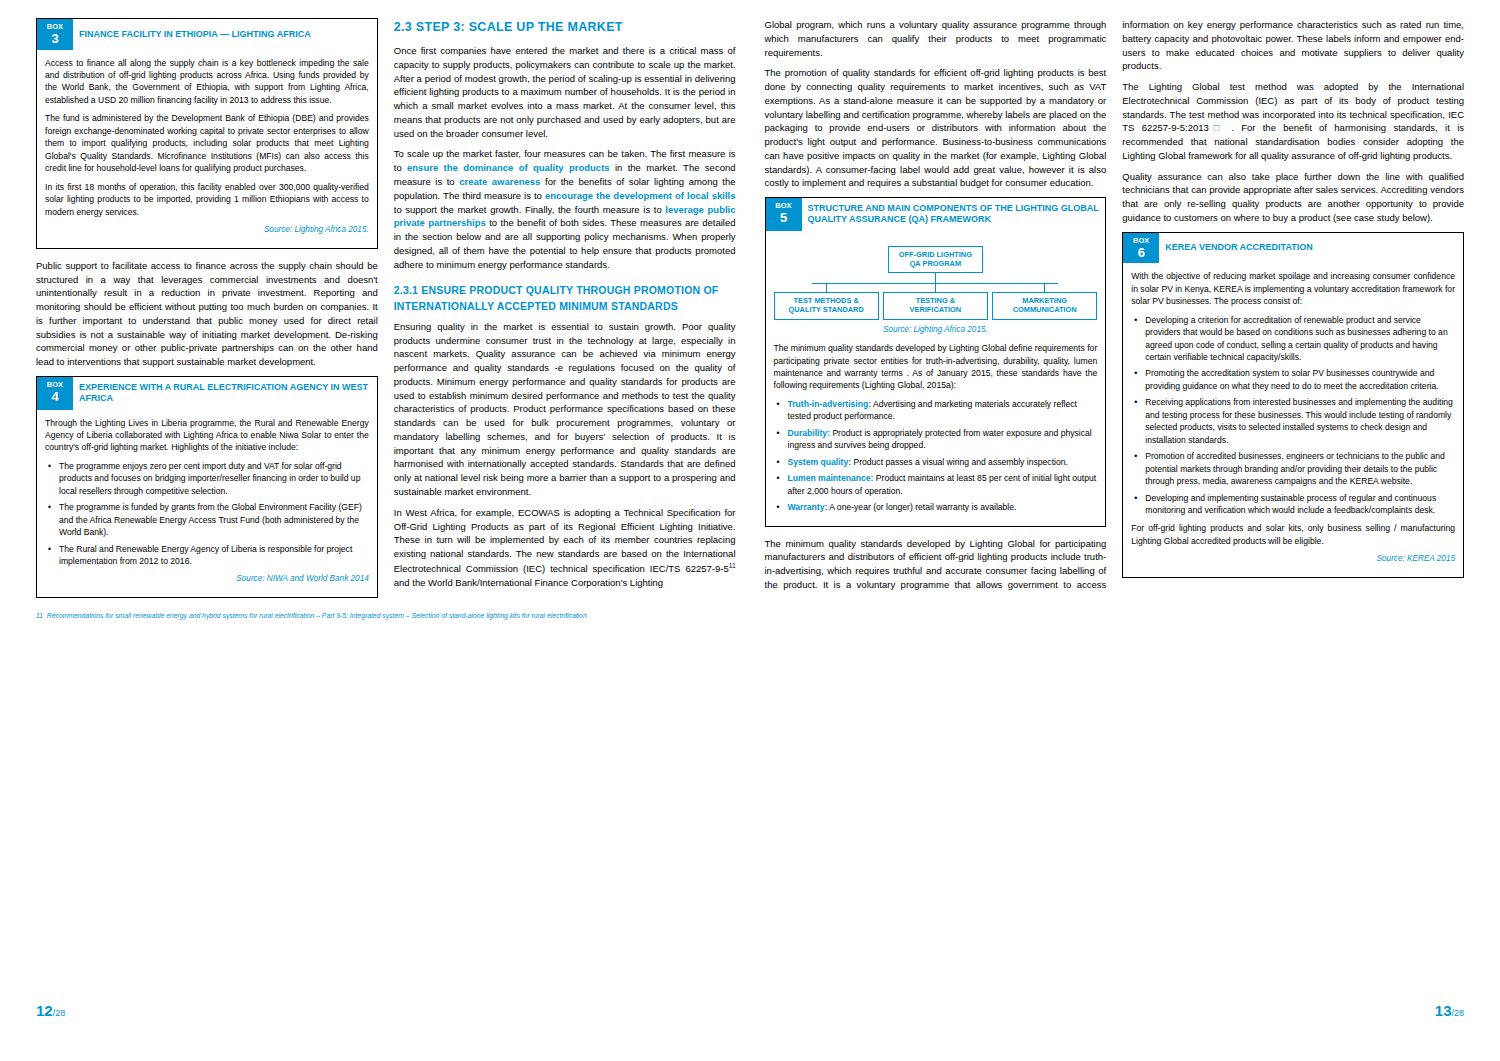BOX 3
FINANCE FACILITY IN ETHIOPIA — LIGHTING AFRICA
Access to finance all along the supply chain is a key bottleneck impeding the sale and distribution of off-grid lighting products across Africa. Using funds provided by the World Bank, the Government of Ethiopia, with support from Lighting Africa, established a USD 20 million financing facility in 2013 to address this issue.
The fund is administered by the Development Bank of Ethiopia (DBE) and provides foreign exchange-denominated working capital to private sector enterprises to allow them to import qualifying products, including solar products that meet Lighting Global's Quality Standards. Microfinance Institutions (MFIs) can also access this credit line for household-level loans for qualifying product purchases.
In its first 18 months of operation, this facility enabled over 300,000 quality-verified solar lighting products to be imported, providing 1 million Ethiopians with access to modern energy services.
Source: Lighting Africa 2015.
Public support to facilitate access to finance across the supply chain should be structured in a way that leverages commercial investments and doesn't unintentionally result in a reduction in private investment. Reporting and monitoring should be efficient without putting too much burden on companies. It is further important to understand that public money used for direct retail subsidies is not a sustainable way of initiating market development. De-risking commercial money or other public-private partnerships can on the other hand lead to interventions that support sustainable market development.
BOX 4
EXPERIENCE WITH A RURAL ELECTRIFICATION AGENCY IN WEST AFRICA
Through the Lighting Lives in Liberia programme, the Rural and Renewable Energy Agency of Liberia collaborated with Lighting Africa to enable Niwa Solar to enter the country's off-grid lighting market. Highlights of the initiative include:
The programme enjoys zero per cent import duty and VAT for solar off-grid products and focuses on bridging importer/reseller financing in order to build up local resellers through competitive selection.
The programme is funded by grants from the Global Environment Facility (GEF) and the Africa Renewable Energy Access Trust Fund (both administered by the World Bank).
The Rural and Renewable Energy Agency of Liberia is responsible for project implementation from 2012 to 2016.
Source: NIWA and World Bank 2014
2.3 STEP 3: SCALE UP THE MARKET
Once first companies have entered the market and there is a critical mass of capacity to supply products, policymakers can contribute to scale up the market. After a period of modest growth, the period of scaling-up is essential in delivering efficient lighting products to a maximum number of households. It is the period in which a small market evolves into a mass market. At the consumer level, this means that products are not only purchased and used by early adopters, but are used on the broader consumer level.
To scale up the market faster, four measures can be taken. The first measure is to ensure the dominance of quality products in the market. The second measure is to create awareness for the benefits of solar lighting among the population. The third measure is to encourage the development of local skills to support the market growth. Finally, the fourth measure is to leverage public private partnerships to the benefit of both sides. These measures are detailed in the section below and are all supporting policy mechanisms. When properly designed, all of them have the potential to help ensure that products promoted adhere to minimum energy performance standards.
2.3.1 ENSURE PRODUCT QUALITY THROUGH PROMOTION OF INTERNATIONALLY ACCEPTED MINIMUM STANDARDS
Ensuring quality in the market is essential to sustain growth. Poor quality products undermine consumer trust in the technology at large, especially in nascent markets. Quality assurance can be achieved via minimum energy performance and quality standards -e regulations focused on the quality of products. Minimum energy performance and quality standards for products are used to establish minimum desired performance and methods to test the quality characteristics of products. Product performance specifications based on these standards can be used for bulk procurement programmes, voluntary or mandatory labelling schemes, and for buyers' selection of products. It is important that any minimum energy performance and quality standards are harmonised with internationally accepted standards. Standards that are defined only at national level risk being more a barrier than a support to a prospering and sustainable market environment.
In West Africa, for example, ECOWAS is adopting a Technical Specification for Off-Grid Lighting Products as part of its Regional Efficient Lighting Initiative. These in turn will be implemented by each of its member countries replacing existing national standards. The new standards are based on the International Electrotechnical Commission (IEC) technical specification IEC/TS 62257-9-511 and the World Bank/International Finance Corporation's Lighting
11 Recommendations for small renewable energy and hybrid systems for rural electrification – Part 9-5: Integrated system – Selection of stand-alone lighting kits for rural electrification
12/28
Global program, which runs a voluntary quality assurance programme through which manufacturers can qualify their products to meet programmatic requirements.
The promotion of quality standards for efficient off-grid lighting products is best done by connecting quality requirements to market incentives, such as VAT exemptions. As a stand-alone measure it can be supported by a mandatory or voluntary labelling and certification programme, whereby labels are placed on the packaging to provide end-users or distributors with information about the product's light output and performance. Business-to-business communications can have positive impacts on quality in the market (for example, Lighting Global standards). A consumer-facing label would add great value, however it is also costly to implement and requires a substantial budget for consumer education.
BOX 5
STRUCTURE AND MAIN COMPONENTS OF THE LIGHTING GLOBAL QUALITY ASSURANCE (QA) FRAMEWORK
OFF-GRID LIGHTING
QA PROGRAM
TEST METHODS &
QUALITY STANDARD
TESTING &
VERIFICATION
MARKETING
COMMUNICATION
Source: Lighting Africa 2015.
The minimum quality standards developed by Lighting Global define requirements for participating private sector entities for truth-in-advertising, durability, quality, lumen maintenance and warranty terms . As of January 2015, these standards have the following requirements (Lighting Global, 2015a):
Truth-in-advertising: Advertising and marketing materials accurately reflect tested product performance.
Durability: Product is appropriately protected from water exposure and physical ingress and survives being dropped.
System quality: Product passes a visual wiring and assembly inspection.
Lumen maintenance: Product maintains at least 85 per cent of initial light output after 2,000 hours of operation.
Warranty: A one-year (or longer) retail warranty is available.
The minimum quality standards developed by Lighting Global for participating manufacturers and distributors of efficient off-grid lighting products include truth-in-advertising, which requires truthful and accurate consumer facing labelling of the product. It is a voluntary programme that allows government to access information on key energy performance characteristics such as rated run time, battery capacity and photovoltaic power. These labels inform and empower end-users to make educated choices and motivate suppliers to deliver quality products.
The Lighting Global test method was adopted by the International Electrotechnical Commission (IEC) as part of its body of product testing standards. The test method was incorporated into its technical specification, IEC TS 62257-9-5:2013□ . For the benefit of harmonising standards, it is recommended that national standardisation bodies consider adopting the Lighting Global framework for all quality assurance of off-grid lighting products.
Quality assurance can also take place further down the line with qualified technicians that can provide appropriate after sales services. Accrediting vendors that are only re-selling quality products are another opportunity to provide guidance to customers on where to buy a product (see case study below).
BOX 6
KEREA VENDOR ACCREDITATION
With the objective of reducing market spoilage and increasing consumer confidence in solar PV in Kenya, KEREA is implementing a voluntary accreditation framework for solar PV businesses. The process consist of:
Developing a criterion for accreditation of renewable product and service providers that would be based on conditions such as businesses adhering to an agreed upon code of conduct, selling a certain quality of products and having certain verifiable technical capacity/skills.
Promoting the accreditation system to solar PV businesses countrywide and providing guidance on what they need to do to meet the accreditation criteria.
Receiving applications from interested businesses and implementing the auditing and testing process for these businesses. This would include testing of randomly selected products, visits to selected installed systems to check design and installation standards.
Promotion of accredited businesses, engineers or technicians to the public and potential markets through branding and/or providing their details to the public through press, media, awareness campaigns and the KEREA website.
Developing and implementing sustainable process of regular and continuous monitoring and verification which would include a feedback/complaints desk.
For off-grid lighting products and solar kits, only business selling / manufacturing Lighting Global accredited products will be eligible.
Source: KEREA 2015
13/28